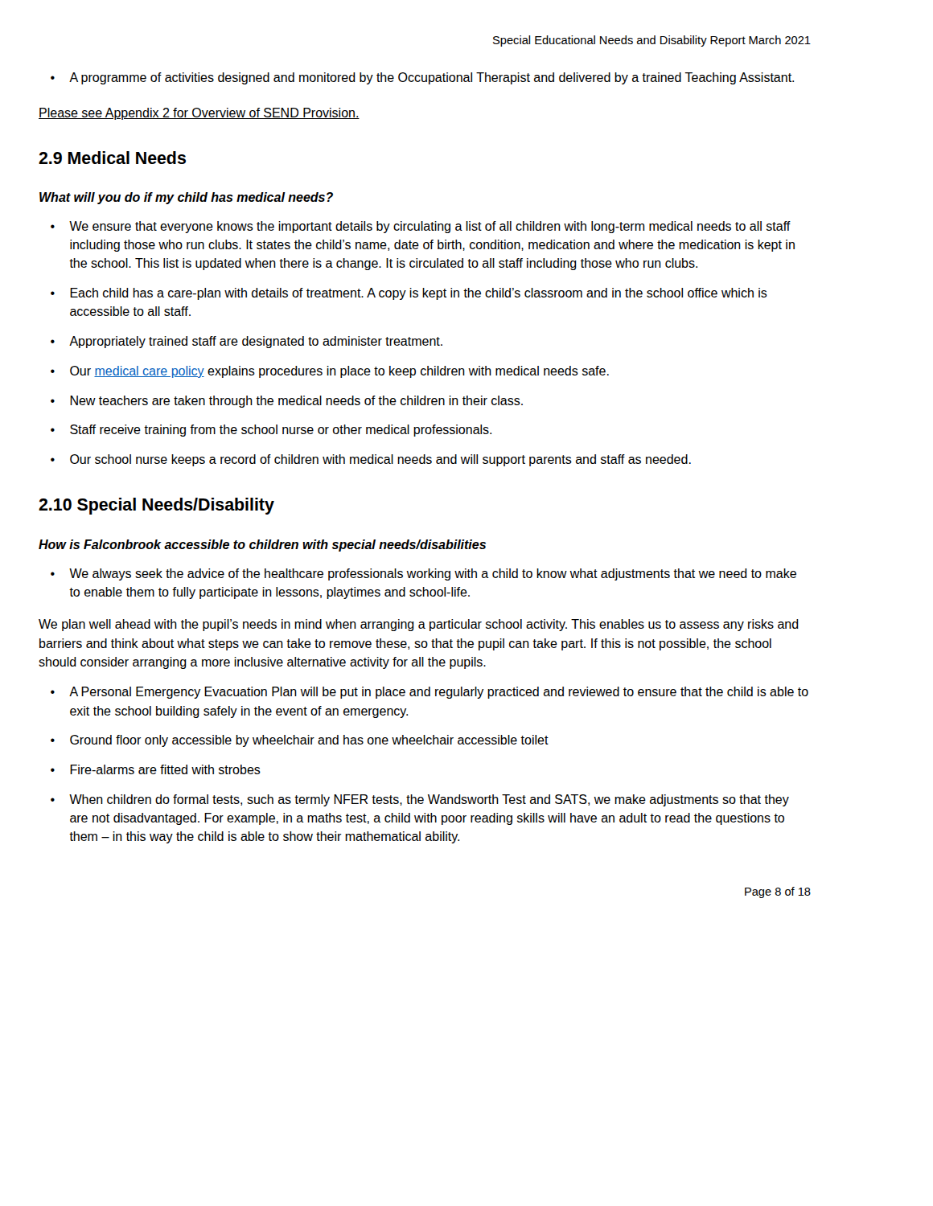Special Educational Needs and Disability Report March 2021
A programme of activities designed and monitored by the Occupational Therapist and delivered by a trained Teaching Assistant.
Please see Appendix 2 for Overview of SEND Provision.
2.9 Medical Needs
What will you do if my child has medical needs?
We ensure that everyone knows the important details by circulating a list of all children with long-term medical needs to all staff including those who run clubs. It states the child’s name, date of birth, condition, medication and where the medication is kept in the school. This list is updated when there is a change. It is circulated to all staff including those who run clubs.
Each child has a care-plan with details of treatment. A copy is kept in the child’s classroom and in the school office which is accessible to all staff.
Appropriately trained staff are designated to administer treatment.
Our medical care policy explains procedures in place to keep children with medical needs safe.
New teachers are taken through the medical needs of the children in their class.
Staff receive training from the school nurse or other medical professionals.
Our school nurse keeps a record of children with medical needs and will support parents and staff as needed.
2.10 Special Needs/Disability
How is Falconbrook accessible to children with special needs/disabilities
We always seek the advice of the healthcare professionals working with a child to know what adjustments that we need to make to enable them to fully participate in lessons, playtimes and school-life.
We plan well ahead with the pupil’s needs in mind when arranging a particular school activity. This enables us to assess any risks and barriers and think about what steps we can take to remove these, so that the pupil can take part. If this is not possible, the school should consider arranging a more inclusive alternative activity for all the pupils.
A Personal Emergency Evacuation Plan will be put in place and regularly practiced and reviewed to ensure that the child is able to exit the school building safely in the event of an emergency.
Ground floor only accessible by wheelchair and has one wheelchair accessible toilet
Fire-alarms are fitted with strobes
When children do formal tests, such as termly NFER tests, the Wandsworth Test and SATS, we make adjustments so that they are not disadvantaged. For example, in a maths test, a child with poor reading skills will have an adult to read the questions to them – in this way the child is able to show their mathematical ability.
Page 8 of 18